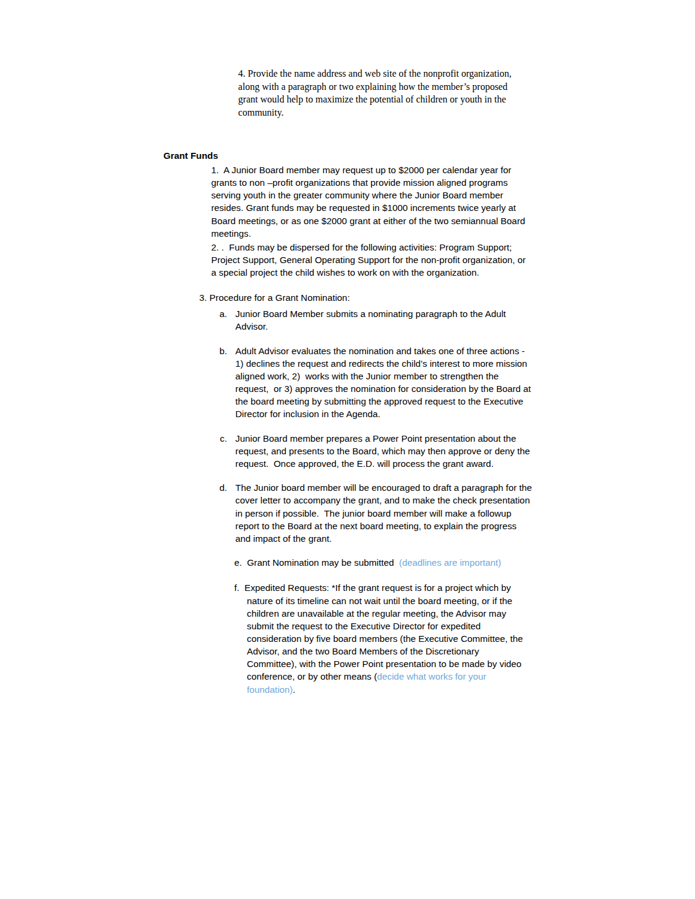4. Provide the name address and web site of the nonprofit organization, along with a paragraph or two explaining how the member’s proposed grant would help to maximize the potential of children or youth in the community.
Grant Funds
1. A Junior Board member may request up to $2000 per calendar year for grants to non –profit organizations that provide mission aligned programs serving youth in the greater community where the Junior Board member resides. Grant funds may be requested in $1000 increments twice yearly at Board meetings, or as one $2000 grant at either of the two semiannual Board meetings.
2. . Funds may be dispersed for the following activities: Program Support; Project Support, General Operating Support for the non-profit organization, or a special project the child wishes to work on with the organization.
Procedure for a Grant Nomination:
Junior Board Member submits a nominating paragraph to the Adult Advisor.
Adult Advisor evaluates the nomination and takes one of three actions - 1) declines the request and redirects the child’s interest to more mission aligned work, 2) works with the Junior member to strengthen the request, or 3) approves the nomination for consideration by the Board at the board meeting by submitting the approved request to the Executive Director for inclusion in the Agenda.
Junior Board member prepares a Power Point presentation about the request, and presents to the Board, which may then approve or deny the request. Once approved, the E.D. will process the grant award.
The Junior board member will be encouraged to draft a paragraph for the cover letter to accompany the grant, and to make the check presentation in person if possible. The junior board member will make a followup report to the Board at the next board meeting, to explain the progress and impact of the grant.
e. Grant Nomination may be submitted (deadlines are important)
f. Expedited Requests: *If the grant request is for a project which by nature of its timeline can not wait until the board meeting, or if the children are unavailable at the regular meeting, the Advisor may submit the request to the Executive Director for expedited consideration by five board members (the Executive Committee, the Advisor, and the two Board Members of the Discretionary Committee), with the Power Point presentation to be made by video conference, or by other means (decide what works for your foundation).